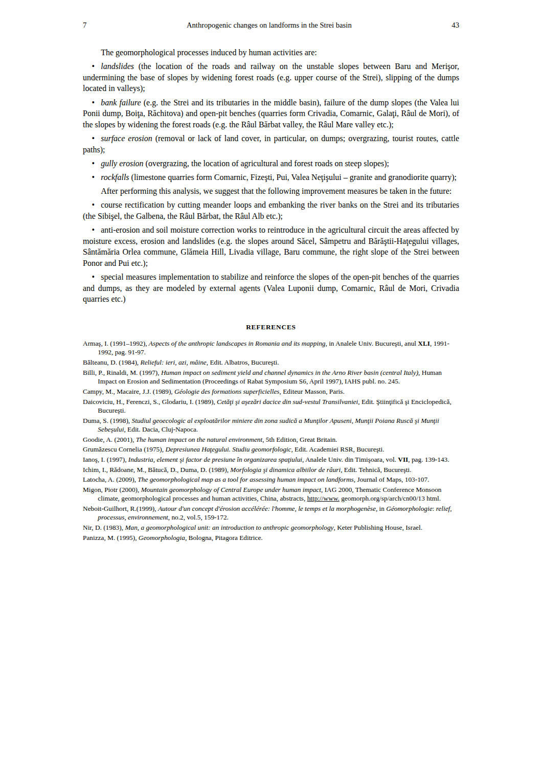7 Anthropogenic changes on landforms in the Strei basin 43
The geomorphological processes induced by human activities are:
landslides (the location of the roads and railway on the unstable slopes between Baru and Merişor, undermining the base of slopes by widening forest roads (e.g. upper course of the Strei), slipping of the dumps located in valleys);
bank failure (e.g. the Strei and its tributaries in the middle basin), failure of the dump slopes (the Valea lui Ponii dump, Boiţa, Răchitova) and open-pit benches (quarries form Crivadia, Comarnic, Galaţi, Râul de Mori), of the slopes by widening the forest roads (e.g. the Râul Bărbat valley, the Râul Mare valley etc.);
surface erosion (removal or lack of land cover, in particular, on dumps; overgrazing, tourist routes, cattle paths);
gully erosion (overgrazing, the location of agricultural and forest roads on steep slopes);
rockfalls (limestone quarries form Comarnic, Fizeşti, Pui, Valea Neţişului – granite and granodiorite quarry);
After performing this analysis, we suggest that the following improvement measures be taken in the future:
course rectification by cutting meander loops and embanking the river banks on the Strei and its tributaries (the Sibişel, the Galbena, the Râul Bărbat, the Râul Alb etc.);
anti-erosion and soil moisture correction works to reintroduce in the agricultural circuit the areas affected by moisture excess, erosion and landslides (e.g. the slopes around Săcel, Sâmpetru and Bărăştii-Haţegului villages, Sântămăria Orlea commune, Glămeia Hill, Livadia village, Baru commune, the right slope of the Strei between Ponor and Pui etc.);
special measures implementation to stabilize and reinforce the slopes of the open-pit benches of the quarries and dumps, as they are modeled by external agents (Valea Luponii dump, Comarnic, Râul de Mori, Crivadia quarries etc.)
REFERENCES
Armaş, I. (1991–1992), Aspects of the anthropic landscapes in Romania and its mapping, in Analele Univ. Bucureşti, anul XLI, 1991-1992, pag. 91-97.
Bălteanu, D. (1984), Relieful: ieri, azi, mâine, Edit. Albatros, Bucureşti.
Billi, P., Rinaldi, M. (1997), Human impact on sediment yield and channel dynamics in the Arno River basin (central Italy), Human Impact on Erosion and Sedimentation (Proceedings of Rabat Symposium S6, April 1997), IAHS publ. no. 245.
Campy, M., Macaire, J.J. (1989), Géologie des formations superficielles, Editeur Masson, Paris.
Daicoviciu, H., Ferenczi, S., Glodariu, I. (1989), Cetăţi şi aşezări dacice din sud-vestul Transilvaniei, Edit. Ştiinţifică şi Enciclopedică, Bucureşti.
Duma, S. (1998), Studiul geoecologic al exploatărilor miniere din zona sudică a Munţilor Apuseni, Munţii Poiana Ruscă şi Munţii Sebeşului, Edit. Dacia, Cluj-Napoca.
Goodie, A. (2001), The human impact on the natural environment, 5th Edition, Great Britain.
Grumăzescu Cornelia (1975), Depresiunea Haţegului. Studiu geomorfologic, Edit. Academiei RSR, Bucureşti.
Ianoş, I. (1997), Industria, element şi factor de presiune în organizarea spaţiului, Analele Univ. din Timişoara, vol. VII, pag. 139-143.
Ichim, I., Rădoane, M., Bătucă, D., Duma, D. (1989), Morfologia şi dinamica albiilor de râuri, Edit. Tehnică, Bucureşti.
Latocha, A. (2009), The geomorphological map as a tool for assessing human impact on landforms, Journal of Maps, 103-107.
Migon, Piotr (2000), Mountain geomorphology of Central Europe under human impact, IAG 2000, Thematic Conference Monsoon climate, geomorphological processes and human activities, China, abstracts, http://www. geomorph.org/sp/arch/cn00/13 html.
Neboit-Guilhort, R.(1999), Autour d'un concept d'érosion accélérée: l'homme, le temps et la morphogenèse, in Géomorphologie: relief, processus, environnement, no.2, vol.5, 159-172.
Nir, D. (1983), Man, a geomorphological unit: an introduction to anthropic geomorphology, Keter Publishing House, Israel.
Panizza, M. (1995), Geomorphologia, Bologna, Pitagora Editrice.